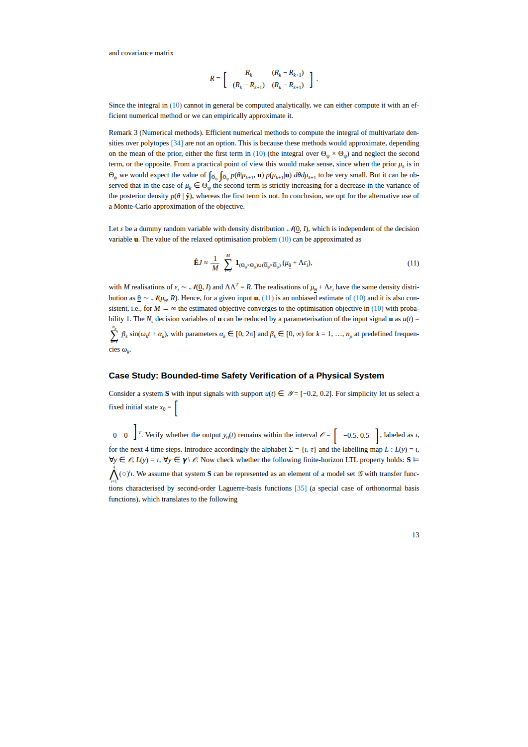and covariance matrix
R = [
| R k | ( R k − R k +1 ) |
| ( R k − R k +1 ) | ( R k − R k +1 ) |
] .
Since the integral in (10) cannot in general be computed analytically, we can either compute it with an efficient numerical method or we can empirically approximate it.
Remark 3 (Numerical methods). Efficient numerical methods to compute the integral of multivariate densities over polytopes [34] are not an option. This is because these methods would approximate, depending on the mean of the prior, either the first term in (10) (the integral over Θψ × Θψ) and neglect the second term, or the opposite. From a practical point of view this would make sense, since when the prior μk is in Θψ we would expect the value of ∫Θψ ∫Θψ p(θ|μk+1, u) p(μk+1|u) dθdμk+1 to be very small. But it can be observed that in the case of μk ∈ Θψ the second term is strictly increasing for a decrease in the variance of the posterior density p(θ | ŷ), whereas the first term is not. In conclusion, we opt for the alternative use of a Monte-Carlo approximation of the objective.
Let ε be a dummy random variable with density distribution 𝒩(0, I), which is independent of the decision variable u. The value of the relaxed optimisation problem (10) can be approximated as
ÊJ ≈ 1 M M ∑ i=1 1(Θψ×Θψ)∪(Θψ×Θψ) (μθ + Λεi),
(11)
with M realisations of εi ∼ 𝒩(0, I) and ΛΛT = R. The realisations of μθ + Λεi have the same density distribution as θ ∼ 𝒩(μθ, R). Hence, for a given input u, (11) is an unbiased estimate of (10) and it is also consistent, i.e., for M → ∞ the estimated objective converges to the optimisation objective in (10) with probability 1. The Ns decision variables of u can be reduced by a parameterisation of the input signal u as u(t) = np∑k=1 βk sin(ωkt + αk), with parameters αk ∈ [0, 2π] and βk ∈ [0, ∞) for k = 1, …, np at predefined frequencies ωk.
Case Study: Bounded-time Safety Verification of a Physical System
Consider a system S with input signals with support u(t) ∈ 𝒴 = [−0.2, 0.2]. For simplicity let us select a fixed initial state x0 = [
| 0 | 0 |
]T. Verify whether the output y0(t) remains within the interval 𝒪 = [
| −0.5, 0.5 |
], labeled as ι, for the next 4 time steps. Introduce accordingly the alphabet Σ = {ι, τ} and the labelling map L : L(y) = ι, ∀y ∈ 𝒪, L(y) = τ, ∀y ∈ 𝛄 \ 𝒪. Now check whether the following finite-horizon LTL property holds: S ⊨ 4⋀i=1(○)iι. We assume that system S can be represented as an element of a model set 𝒢 with transfer functions characterised by second-order Laguerre-basis functions [35] (a special case of orthonormal basis functions), which translates to the following
13